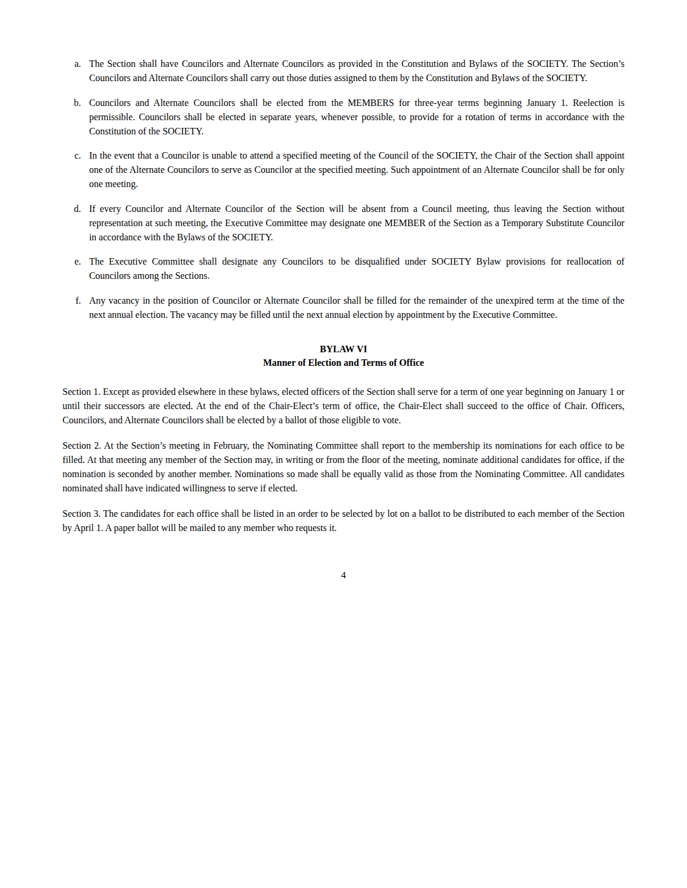The Section shall have Councilors and Alternate Councilors as provided in the Constitution and Bylaws of the SOCIETY. The Section’s Councilors and Alternate Councilors shall carry out those duties assigned to them by the Constitution and Bylaws of the SOCIETY.
Councilors and Alternate Councilors shall be elected from the MEMBERS for three-year terms beginning January 1. Reelection is permissible. Councilors shall be elected in separate years, whenever possible, to provide for a rotation of terms in accordance with the Constitution of the SOCIETY.
In the event that a Councilor is unable to attend a specified meeting of the Council of the SOCIETY, the Chair of the Section shall appoint one of the Alternate Councilors to serve as Councilor at the specified meeting. Such appointment of an Alternate Councilor shall be for only one meeting.
If every Councilor and Alternate Councilor of the Section will be absent from a Council meeting, thus leaving the Section without representation at such meeting, the Executive Committee may designate one MEMBER of the Section as a Temporary Substitute Councilor in accordance with the Bylaws of the SOCIETY.
The Executive Committee shall designate any Councilors to be disqualified under SOCIETY Bylaw provisions for reallocation of Councilors among the Sections.
Any vacancy in the position of Councilor or Alternate Councilor shall be filled for the remainder of the unexpired term at the time of the next annual election. The vacancy may be filled until the next annual election by appointment by the Executive Committee.
BYLAW VI
Manner of Election and Terms of Office
Section 1. Except as provided elsewhere in these bylaws, elected officers of the Section shall serve for a term of one year beginning on January 1 or until their successors are elected. At the end of the Chair-Elect’s term of office, the Chair-Elect shall succeed to the office of Chair. Officers, Councilors, and Alternate Councilors shall be elected by a ballot of those eligible to vote.
Section 2. At the Section’s meeting in February, the Nominating Committee shall report to the membership its nominations for each office to be filled. At that meeting any member of the Section may, in writing or from the floor of the meeting, nominate additional candidates for office, if the nomination is seconded by another member. Nominations so made shall be equally valid as those from the Nominating Committee. All candidates nominated shall have indicated willingness to serve if elected.
Section 3. The candidates for each office shall be listed in an order to be selected by lot on a ballot to be distributed to each member of the Section by April 1. A paper ballot will be mailed to any member who requests it.
4